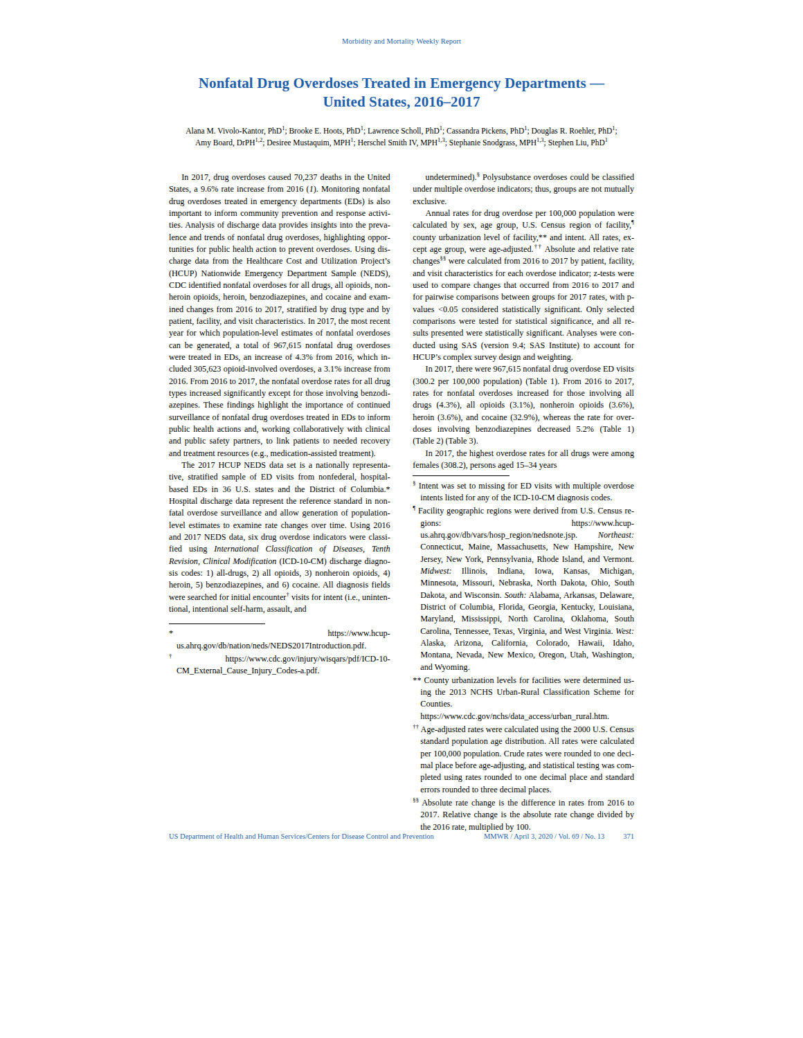Morbidity and Mortality Weekly Report
Nonfatal Drug Overdoses Treated in Emergency Departments —
United States, 2016–2017
Alana M. Vivolo-Kantor, PhD1; Brooke E. Hoots, PhD1; Lawrence Scholl, PhD1; Cassandra Pickens, PhD1; Douglas R. Roehler, PhD1;
Amy Board, DrPH1,2; Desiree Mustaquim, MPH1; Herschel Smith IV, MPH1,3; Stephanie Snodgrass, MPH1,3; Stephen Liu, PhD1
In 2017, drug overdoses caused 70,237 deaths in the United States, a 9.6% rate increase from 2016 (1). Monitoring nonfatal drug overdoses treated in emergency departments (EDs) is also important to inform community prevention and response activities. Analysis of discharge data provides insights into the prevalence and trends of nonfatal drug overdoses, highlighting opportunities for public health action to prevent overdoses. Using discharge data from the Healthcare Cost and Utilization Project’s (HCUP) Nationwide Emergency Department Sample (NEDS), CDC identified nonfatal overdoses for all drugs, all opioids, nonheroin opioids, heroin, benzodiazepines, and cocaine and examined changes from 2016 to 2017, stratified by drug type and by patient, facility, and visit characteristics. In 2017, the most recent year for which population-level estimates of nonfatal overdoses can be generated, a total of 967,615 nonfatal drug overdoses were treated in EDs, an increase of 4.3% from 2016, which included 305,623 opioid-involved overdoses, a 3.1% increase from 2016. From 2016 to 2017, the nonfatal overdose rates for all drug types increased significantly except for those involving benzodiazepines. These findings highlight the importance of continued surveillance of nonfatal drug overdoses treated in EDs to inform public health actions and, working collaboratively with clinical and public safety partners, to link patients to needed recovery and treatment resources (e.g., medication-assisted treatment).
The 2017 HCUP NEDS data set is a nationally representative, stratified sample of ED visits from nonfederal, hospital-based EDs in 36 U.S. states and the District of Columbia.* Hospital discharge data represent the reference standard in nonfatal overdose surveillance and allow generation of population-level estimates to examine rate changes over time. Using 2016 and 2017 NEDS data, six drug overdose indicators were classified using International Classification of Diseases, Tenth Revision, Clinical Modification (ICD-10-CM) discharge diagnosis codes: 1) all-drugs, 2) all opioids, 3) nonheroin opioids, 4) heroin, 5) benzodiazepines, and 6) cocaine. All diagnosis fields were searched for initial encounter† visits for intent (i.e., unintentional, intentional self-harm, assault, and
* https://www.hcup-us.ahrq.gov/db/nation/neds/NEDS2017Introduction.pdf.
† https://www.cdc.gov/injury/wisqars/pdf/ICD-10-CM_External_Cause_Injury_Codes-a.pdf.
undetermined).§ Polysubstance overdoses could be classified under multiple overdose indicators; thus, groups are not mutually exclusive.
Annual rates for drug overdose per 100,000 population were calculated by sex, age group, U.S. Census region of facility,¶ county urbanization level of facility,** and intent. All rates, except age group, were age-adjusted.†† Absolute and relative rate changes§§ were calculated from 2016 to 2017 by patient, facility, and visit characteristics for each overdose indicator; z-tests were used to compare changes that occurred from 2016 to 2017 and for pairwise comparisons between groups for 2017 rates, with p-values <0.05 considered statistically significant. Only selected comparisons were tested for statistical significance, and all results presented were statistically significant. Analyses were conducted using SAS (version 9.4; SAS Institute) to account for HCUP’s complex survey design and weighting.
In 2017, there were 967,615 nonfatal drug overdose ED visits (300.2 per 100,000 population) (Table 1). From 2016 to 2017, rates for nonfatal overdoses increased for those involving all drugs (4.3%), all opioids (3.1%), nonheroin opioids (3.6%), heroin (3.6%), and cocaine (32.9%), whereas the rate for overdoses involving benzodiazepines decreased 5.2% (Table 1) (Table 2) (Table 3).
In 2017, the highest overdose rates for all drugs were among females (308.2), persons aged 15–34 years
§ Intent was set to missing for ED visits with multiple overdose intents listed for any of the ICD-10-CM diagnosis codes.
¶ Facility geographic regions were derived from U.S. Census regions: https://www.hcup-us.ahrq.gov/db/vars/hosp_region/nedsnote.jsp. Northeast: Connecticut, Maine, Massachusetts, New Hampshire, New Jersey, New York, Pennsylvania, Rhode Island, and Vermont. Midwest: Illinois, Indiana, Iowa, Kansas, Michigan, Minnesota, Missouri, Nebraska, North Dakota, Ohio, South Dakota, and Wisconsin. South: Alabama, Arkansas, Delaware, District of Columbia, Florida, Georgia, Kentucky, Louisiana, Maryland, Mississippi, North Carolina, Oklahoma, South Carolina, Tennessee, Texas, Virginia, and West Virginia. West: Alaska, Arizona, California, Colorado, Hawaii, Idaho, Montana, Nevada, New Mexico, Oregon, Utah, Washington, and Wyoming.
** County urbanization levels for facilities were determined using the 2013 NCHS Urban-Rural Classification Scheme for Counties. https://www.cdc.gov/nchs/data_access/urban_rural.htm.
†† Age-adjusted rates were calculated using the 2000 U.S. Census standard population age distribution. All rates were calculated per 100,000 population. Crude rates were rounded to one decimal place before age-adjusting, and statistical testing was completed using rates rounded to one decimal place and standard errors rounded to three decimal places.
§§ Absolute rate change is the difference in rates from 2016 to 2017. Relative change is the absolute rate change divided by the 2016 rate, multiplied by 100.
US Department of Health and Human Services/Centers for Disease Control and Prevention
MMWR / April 3, 2020 / Vol. 69 / No. 13371